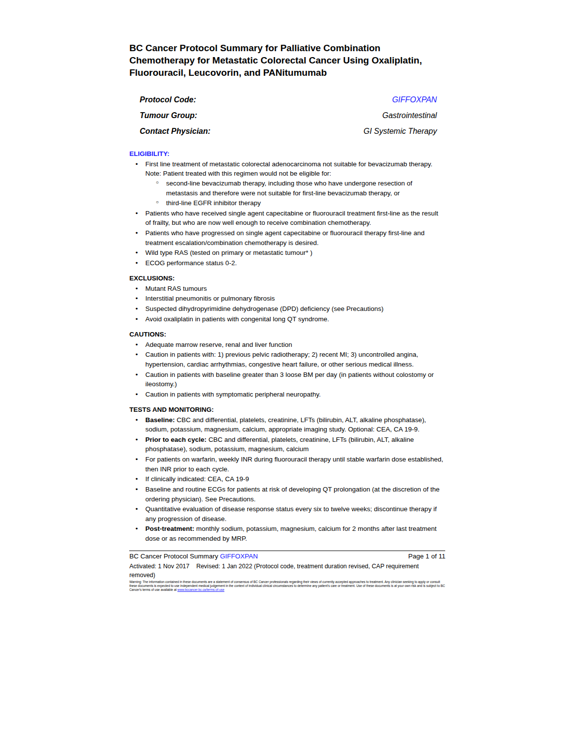BC Cancer Protocol Summary for Palliative Combination Chemotherapy for Metastatic Colorectal Cancer Using Oxaliplatin, Fluorouracil, Leucovorin, and PANitumumab
| Protocol Code: | GIFFOXPAN |
| Tumour Group: | Gastrointestinal |
| Contact Physician: | GI Systemic Therapy |
ELIGIBILITY:
First line treatment of metastatic colorectal adenocarcinoma not suitable for bevacizumab therapy. Note: Patient treated with this regimen would not be eligible for:
second-line bevacizumab therapy, including those who have undergone resection of metastasis and therefore were not suitable for first-line bevacizumab therapy, or
third-line EGFR inhibitor therapy
Patients who have received single agent capecitabine or fluorouracil treatment first-line as the result of frailty, but who are now well enough to receive combination chemotherapy.
Patients who have progressed on single agent capecitabine or fluorouracil therapy first-line and treatment escalation/combination chemotherapy is desired.
Wild type RAS (tested on primary or metastatic tumour* )
ECOG performance status 0-2.
EXCLUSIONS:
Mutant RAS tumours
Interstitial pneumonitis or pulmonary fibrosis
Suspected dihydropyrimidine dehydrogenase (DPD) deficiency (see Precautions)
Avoid oxaliplatin in patients with congenital long QT syndrome.
CAUTIONS:
Adequate marrow reserve, renal and liver function
Caution in patients with: 1) previous pelvic radiotherapy; 2) recent MI; 3) uncontrolled angina, hypertension, cardiac arrhythmias, congestive heart failure, or other serious medical illness.
Caution in patients with baseline greater than 3 loose BM per day (in patients without colostomy or ileostomy.)
Caution in patients with symptomatic peripheral neuropathy.
TESTS AND MONITORING:
Baseline: CBC and differential, platelets, creatinine, LFTs (bilirubin, ALT, alkaline phosphatase), sodium, potassium, magnesium, calcium, appropriate imaging study. Optional: CEA, CA 19-9.
Prior to each cycle: CBC and differential, platelets, creatinine, LFTs (bilirubin, ALT, alkaline phosphatase), sodium, potassium, magnesium, calcium
For patients on warfarin, weekly INR during fluorouracil therapy until stable warfarin dose established, then INR prior to each cycle.
If clinically indicated: CEA, CA 19-9
Baseline and routine ECGs for patients at risk of developing QT prolongation (at the discretion of the ordering physician). See Precautions.
Quantitative evaluation of disease response status every six to twelve weeks; discontinue therapy if any progression of disease.
Post-treatment: monthly sodium, potassium, magnesium, calcium for 2 months after last treatment dose or as recommended by MRP.
BC Cancer Protocol Summary GIFFOXPAN
Page 1 of 11
Activated: 1 Nov 2017 Revised: 1 Jan 2022 (Protocol code, treatment duration revised, CAP requirement removed)
Warning: The information contained in these documents are a statement of consensus of BC Cancer professionals regarding their views of currently accepted approaches to treatment. Any clinician seeking to apply or consult these documents is expected to use independent medical judgement in the context of individual clinical circumstances to determine any patient's care or treatment. Use of these documents is at your own risk and is subject to BC Cancer's terms of use available at www.bccancer.bc.ca/terms-of-use